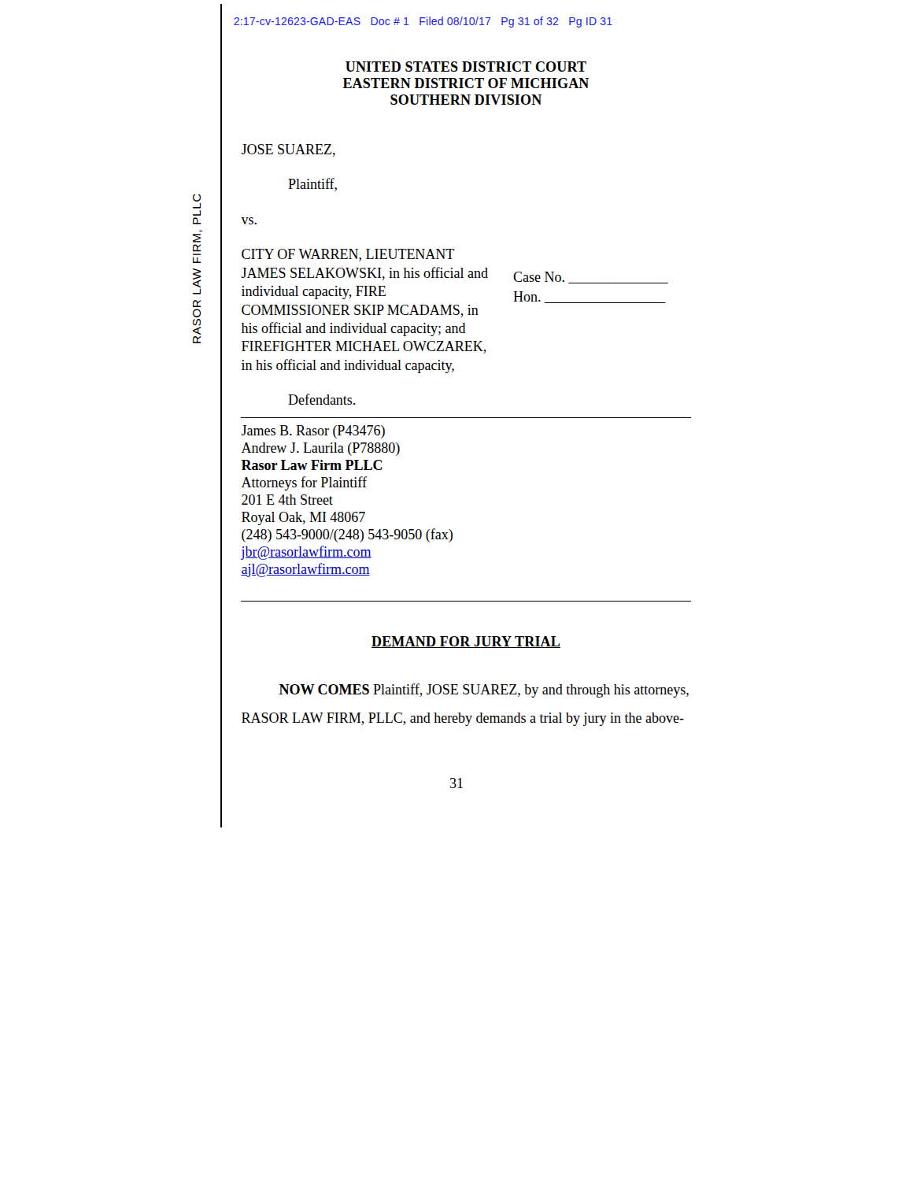2:17-cv-12623-GAD-EAS Doc # 1 Filed 08/10/17 Pg 31 of 32 Pg ID 31
RASOR LAW FIRM, PLLC
UNITED STATES DISTRICT COURT
EASTERN DISTRICT OF MICHIGAN
SOUTHERN DIVISION
JOSE SUAREZ,
Plaintiff,
vs.
| CITY OF WARREN, LIEUTENANT JAMES SELAKOWSKI, in his official and individual capacity, FIRE COMMISSIONER SKIP MCADAMS, in his official and individual capacity; and FIREFIGHTER MICHAEL OWCZAREK, in his official and individual capacity, | Case No. ______________ Hon. _________________ |
Defendants.
James B. Rasor (P43476)
Andrew J. Laurila (P78880)
Rasor Law Firm PLLC
Attorneys for Plaintiff
201 E 4th Street
Royal Oak, MI 48067
(248) 543-9000/(248) 543-9050 (fax)
jbr@rasorlawfirm.com
ajl@rasorlawfirm.com
DEMAND FOR JURY TRIAL
NOW COMES Plaintiff, JOSE SUAREZ, by and through his attorneys, RASOR LAW FIRM, PLLC, and hereby demands a trial by jury in the above-
31